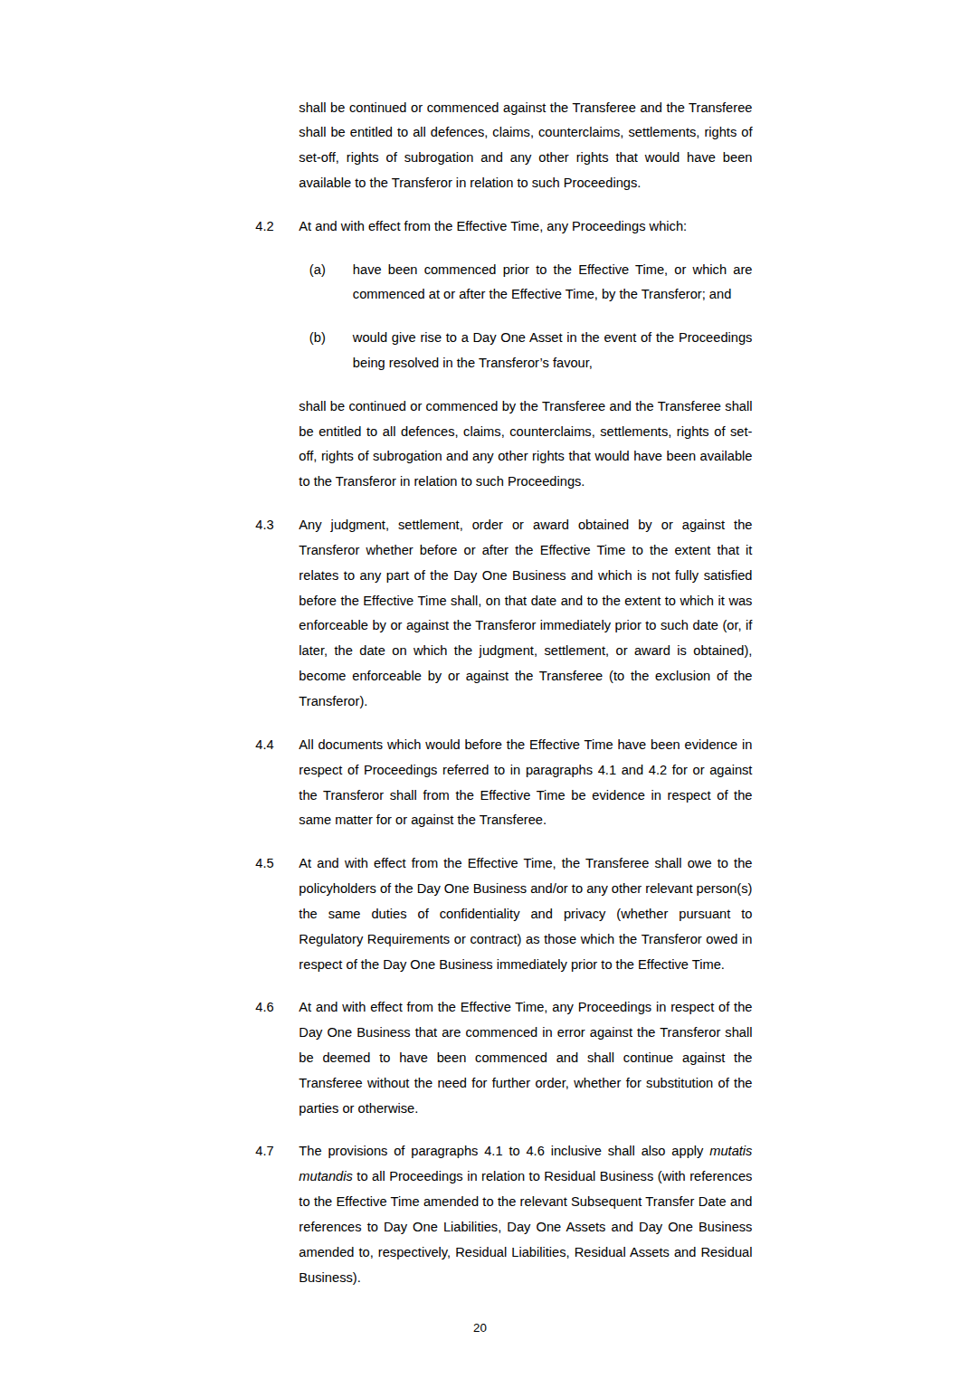shall be continued or commenced against the Transferee and the Transferee shall be entitled to all defences, claims, counterclaims, settlements, rights of set-off, rights of subrogation and any other rights that would have been available to the Transferor in relation to such Proceedings.
4.2
At and with effect from the Effective Time, any Proceedings which:
(a)
have been commenced prior to the Effective Time, or which are commenced at or after the Effective Time, by the Transferor; and
(b)
would give rise to a Day One Asset in the event of the Proceedings being resolved in the Transferor’s favour,
shall be continued or commenced by the Transferee and the Transferee shall be entitled to all defences, claims, counterclaims, settlements, rights of set-off, rights of subrogation and any other rights that would have been available to the Transferor in relation to such Proceedings.
4.3
Any judgment, settlement, order or award obtained by or against the Transferor whether before or after the Effective Time to the extent that it relates to any part of the Day One Business and which is not fully satisfied before the Effective Time shall, on that date and to the extent to which it was enforceable by or against the Transferor immediately prior to such date (or, if later, the date on which the judgment, settlement, or award is obtained), become enforceable by or against the Transferee (to the exclusion of the Transferor).
4.4
All documents which would before the Effective Time have been evidence in respect of Proceedings referred to in paragraphs 4.1 and 4.2 for or against the Transferor shall from the Effective Time be evidence in respect of the same matter for or against the Transferee.
4.5
At and with effect from the Effective Time, the Transferee shall owe to the policyholders of the Day One Business and/or to any other relevant person(s) the same duties of confidentiality and privacy (whether pursuant to Regulatory Requirements or contract) as those which the Transferor owed in respect of the Day One Business immediately prior to the Effective Time.
4.6
At and with effect from the Effective Time, any Proceedings in respect of the Day One Business that are commenced in error against the Transferor shall be deemed to have been commenced and shall continue against the Transferee without the need for further order, whether for substitution of the parties or otherwise.
4.7
The provisions of paragraphs 4.1 to 4.6 inclusive shall also apply mutatis mutandis to all Proceedings in relation to Residual Business (with references to the Effective Time amended to the relevant Subsequent Transfer Date and references to Day One Liabilities, Day One Assets and Day One Business amended to, respectively, Residual Liabilities, Residual Assets and Residual Business).
20